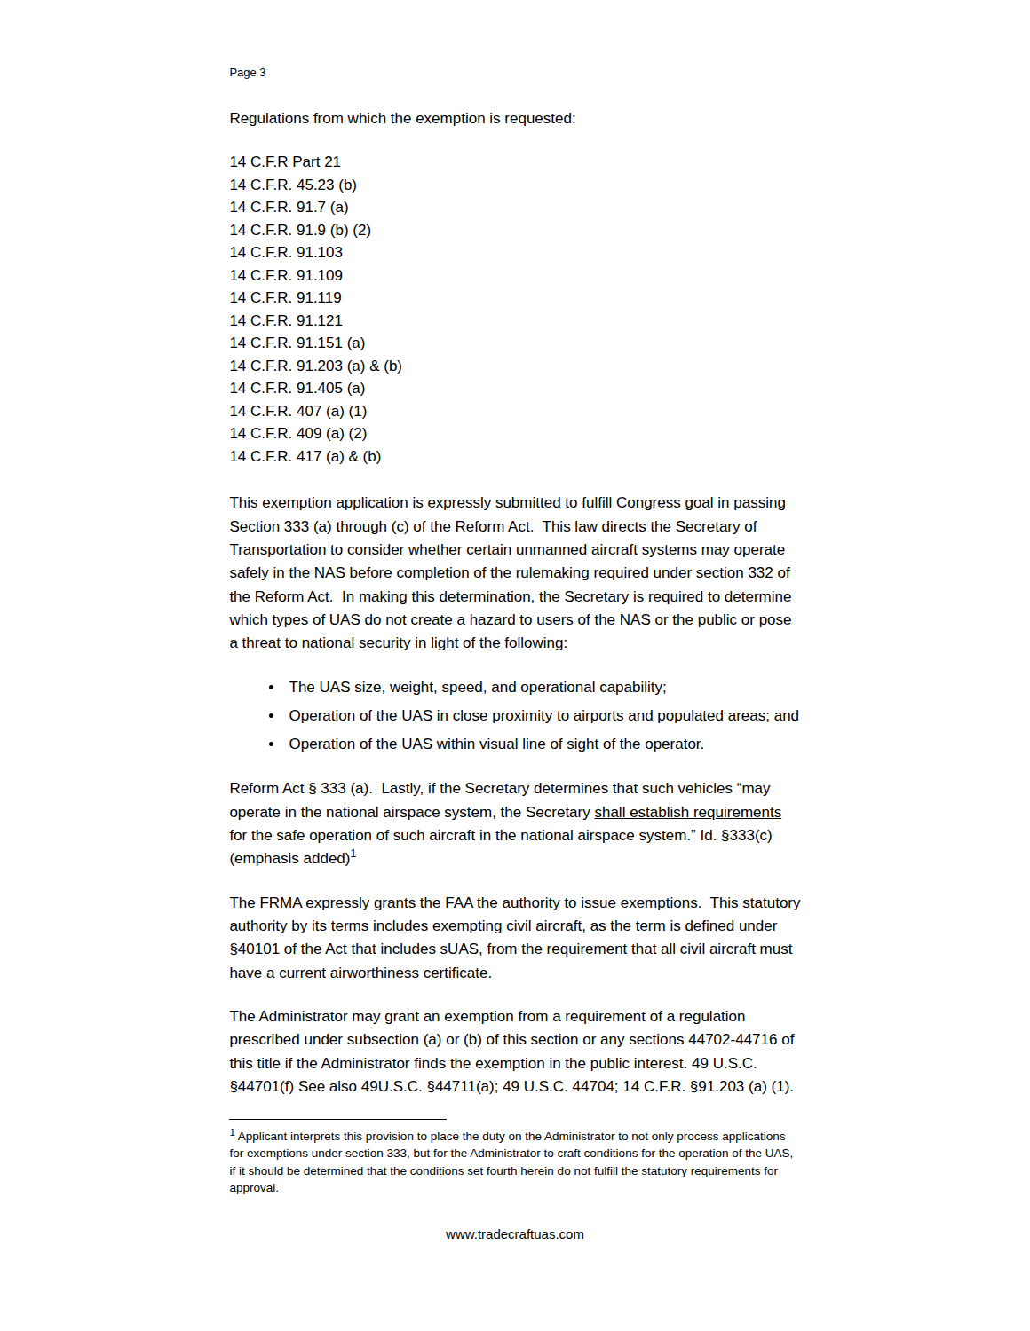Page 3
Regulations from which the exemption is requested:
14 C.F.R Part 21
14 C.F.R. 45.23 (b)
14 C.F.R. 91.7 (a)
14 C.F.R. 91.9 (b) (2)
14 C.F.R. 91.103
14 C.F.R. 91.109
14 C.F.R. 91.119
14 C.F.R. 91.121
14 C.F.R. 91.151 (a)
14 C.F.R. 91.203 (a) & (b)
14 C.F.R. 91.405 (a)
14 C.F.R. 407 (a) (1)
14 C.F.R. 409 (a) (2)
14 C.F.R. 417 (a) & (b)
This exemption application is expressly submitted to fulfill Congress goal in passing Section 333 (a) through (c) of the Reform Act. This law directs the Secretary of Transportation to consider whether certain unmanned aircraft systems may operate safely in the NAS before completion of the rulemaking required under section 332 of the Reform Act. In making this determination, the Secretary is required to determine which types of UAS do not create a hazard to users of the NAS or the public or pose a threat to national security in light of the following:
The UAS size, weight, speed, and operational capability;
Operation of the UAS in close proximity to airports and populated areas; and
Operation of the UAS within visual line of sight of the operator.
Reform Act § 333 (a). Lastly, if the Secretary determines that such vehicles “may operate in the national airspace system, the Secretary shall establish requirements for the safe operation of such aircraft in the national airspace system.” Id. §333(c) (emphasis added)1
The FRMA expressly grants the FAA the authority to issue exemptions. This statutory authority by its terms includes exempting civil aircraft, as the term is defined under §40101 of the Act that includes sUAS, from the requirement that all civil aircraft must have a current airworthiness certificate.
The Administrator may grant an exemption from a requirement of a regulation prescribed under subsection (a) or (b) of this section or any sections 44702-44716 of this title if the Administrator finds the exemption in the public interest. 49 U.S.C. §44701(f) See also 49U.S.C. §44711(a); 49 U.S.C. 44704; 14 C.F.R. §91.203 (a) (1).
1 Applicant interprets this provision to place the duty on the Administrator to not only process applications for exemptions under section 333, but for the Administrator to craft conditions for the operation of the UAS, if it should be determined that the conditions set fourth herein do not fulfill the statutory requirements for approval.
www.tradecraftuas.com